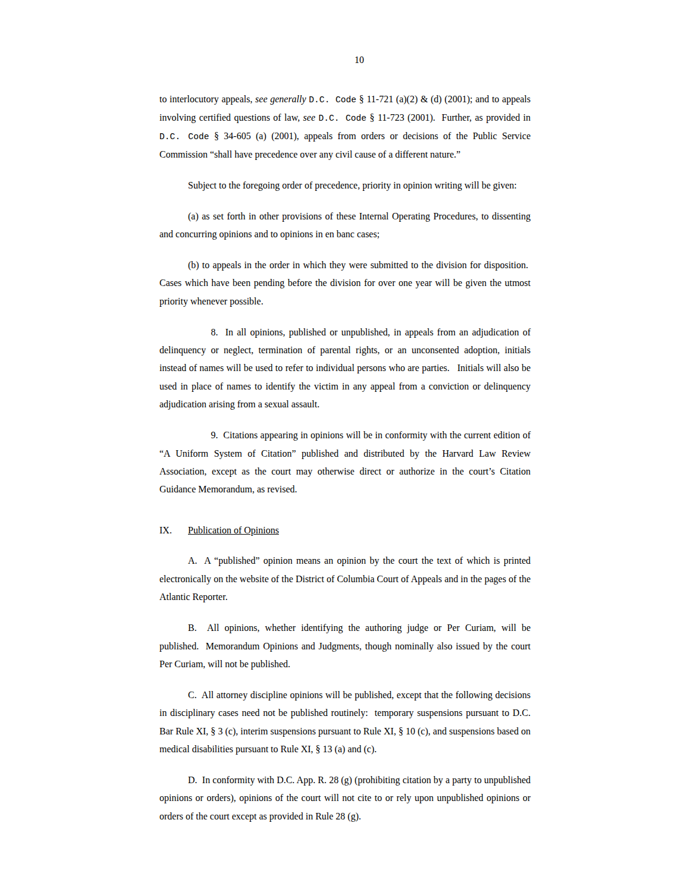10
to interlocutory appeals, see generally D.C. Code § 11-721 (a)(2) & (d) (2001); and to appeals involving certified questions of law, see D.C. Code § 11-723 (2001). Further, as provided in D.C. Code § 34-605 (a) (2001), appeals from orders or decisions of the Public Service Commission “shall have precedence over any civil cause of a different nature.”
Subject to the foregoing order of precedence, priority in opinion writing will be given:
(a) as set forth in other provisions of these Internal Operating Procedures, to dissenting and concurring opinions and to opinions in en banc cases;
(b) to appeals in the order in which they were submitted to the division for disposition. Cases which have been pending before the division for over one year will be given the utmost priority whenever possible.
8. In all opinions, published or unpublished, in appeals from an adjudication of delinquency or neglect, termination of parental rights, or an unconsented adoption, initials instead of names will be used to refer to individual persons who are parties. Initials will also be used in place of names to identify the victim in any appeal from a conviction or delinquency adjudication arising from a sexual assault.
9. Citations appearing in opinions will be in conformity with the current edition of “A Uniform System of Citation” published and distributed by the Harvard Law Review Association, except as the court may otherwise direct or authorize in the court’s Citation Guidance Memorandum, as revised.
IX. Publication of Opinions
A. A “published” opinion means an opinion by the court the text of which is printed electronically on the website of the District of Columbia Court of Appeals and in the pages of the Atlantic Reporter.
B. All opinions, whether identifying the authoring judge or Per Curiam, will be published. Memorandum Opinions and Judgments, though nominally also issued by the court Per Curiam, will not be published.
C. All attorney discipline opinions will be published, except that the following decisions in disciplinary cases need not be published routinely: temporary suspensions pursuant to D.C. Bar Rule XI, § 3 (c), interim suspensions pursuant to Rule XI, § 10 (c), and suspensions based on medical disabilities pursuant to Rule XI, § 13 (a) and (c).
D. In conformity with D.C. App. R. 28 (g) (prohibiting citation by a party to unpublished opinions or orders), opinions of the court will not cite to or rely upon unpublished opinions or orders of the court except as provided in Rule 28 (g).